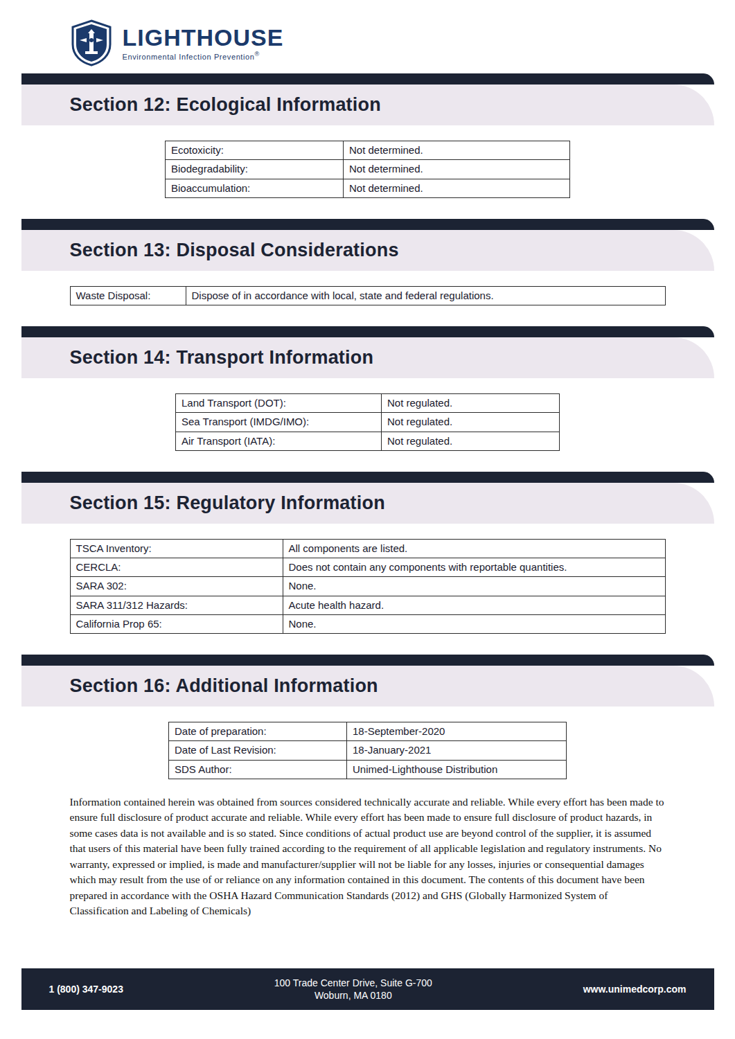LIGHTHOUSE
Environmental Infection Prevention®
Section 12: Ecological Information
| Ecotoxicity: | Not determined. |
| Biodegradability: | Not determined. |
| Bioaccumulation: | Not determined. |
Section 13: Disposal Considerations
| Waste Disposal: | Dispose of in accordance with local, state and federal regulations. |
Section 14: Transport Information
| Land Transport (DOT): | Not regulated. |
| Sea Transport (IMDG/IMO): | Not regulated. |
| Air Transport (IATA): | Not regulated. |
Section 15: Regulatory Information
| TSCA Inventory: | All components are listed. |
| CERCLA: | Does not contain any components with reportable quantities. |
| SARA 302: | None. |
| SARA 311/312 Hazards: | Acute health hazard. |
| California Prop 65: | None. |
Section 16: Additional Information
| Date of preparation: | 18-September-2020 |
| Date of Last Revision: | 18-January-2021 |
| SDS Author: | Unimed-Lighthouse Distribution |
Information contained herein was obtained from sources considered technically accurate and reliable. While every effort has been made to ensure full disclosure of product accurate and reliable. While every effort has been made to ensure full disclosure of product hazards, in some cases data is not available and is so stated. Since conditions of actual product use are beyond control of the supplier, it is assumed that users of this material have been fully trained according to the requirement of all applicable legislation and regulatory instruments. No warranty, expressed or implied, is made and manufacturer/supplier will not be liable for any losses, injuries or consequential damages which may result from the use of or reliance on any information contained in this document. The contents of this document have been prepared in accordance with the OSHA Hazard Communication Standards (2012) and GHS (Globally Harmonized System of Classification and Labeling of Chemicals)
1 (800) 347-9023
100 Trade Center Drive, Suite G-700
Woburn, MA 0180
www.unimedcorp.com